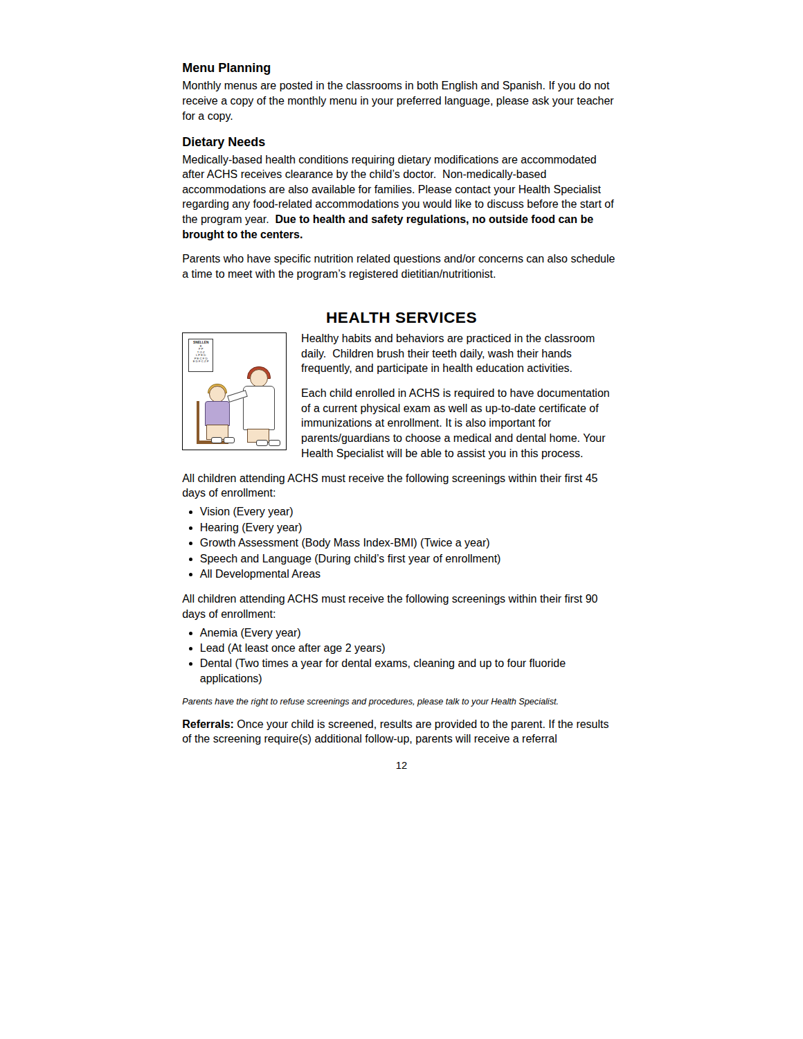Menu Planning
Monthly menus are posted in the classrooms in both English and Spanish. If you do not receive a copy of the monthly menu in your preferred language, please ask your teacher for a copy.
Dietary Needs
Medically-based health conditions requiring dietary modifications are accommodated after ACHS receives clearance by the child’s doctor. Non-medically-based accommodations are also available for families. Please contact your Health Specialist regarding any food-related accommodations you would like to discuss before the start of the program year. Due to health and safety regulations, no outside food can be brought to the centers.
Parents who have specific nutrition related questions and/or concerns can also schedule a time to meet with the program’s registered dietitian/nutritionist.
HEALTH SERVICES
SNELLENE
F P
T O Z
L P E D
P E C F D
E D F C Z P
Healthy habits and behaviors are practiced in the classroom daily. Children brush their teeth daily, wash their hands frequently, and participate in health education activities.
Each child enrolled in ACHS is required to have documentation of a current physical exam as well as up-to-date certificate of immunizations at enrollment. It is also important for parents/guardians to choose a medical and dental home. Your Health Specialist will be able to assist you in this process.
All children attending ACHS must receive the following screenings within their first 45 days of enrollment:
Vision (Every year)
Hearing (Every year)
Growth Assessment (Body Mass Index-BMI) (Twice a year)
Speech and Language (During child’s first year of enrollment)
All Developmental Areas
All children attending ACHS must receive the following screenings within their first 90 days of enrollment:
Anemia (Every year)
Lead (At least once after age 2 years)
Dental (Two times a year for dental exams, cleaning and up to four fluoride applications)
Parents have the right to refuse screenings and procedures, please talk to your Health Specialist.
Referrals: Once your child is screened, results are provided to the parent. If the results of the screening require(s) additional follow-up, parents will receive a referral
12